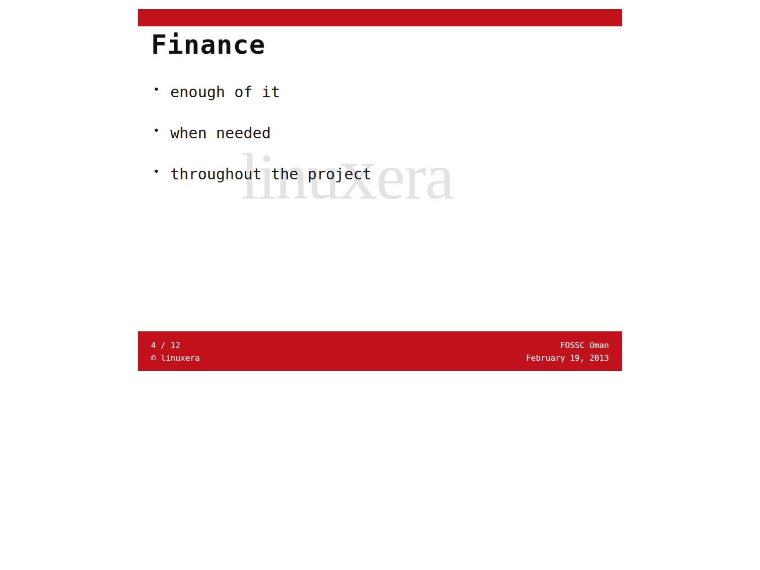Finance
linuxera
enough of it
when needed
throughout the project
4 / 12
© linuxera
FOSSC Oman
February 19, 2013